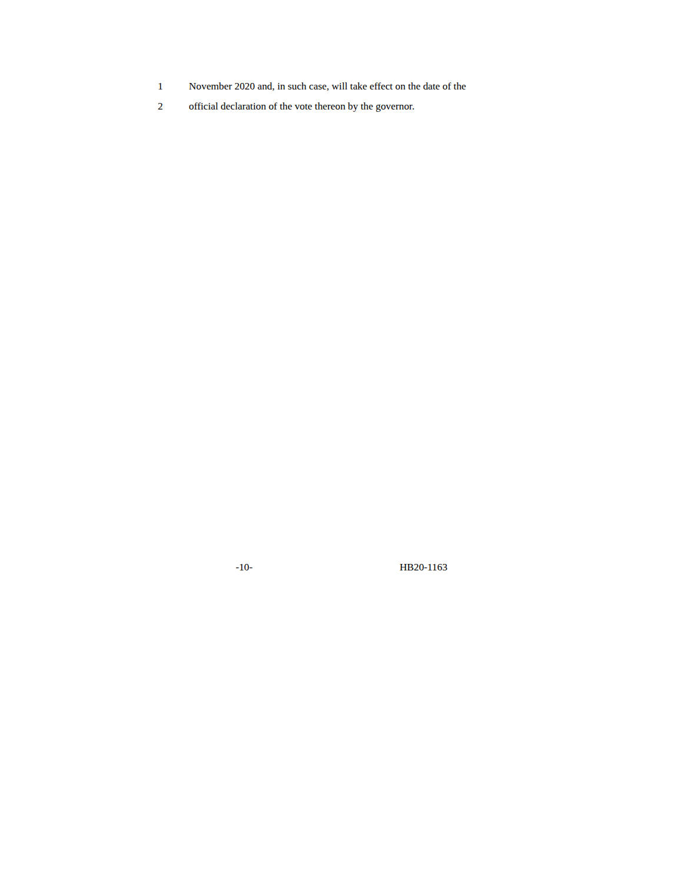| 1 | November 2020 and, in such case, will take effect on the date of the |
| 2 | official declaration of the vote thereon by the governor. |
-10- HB20-1163